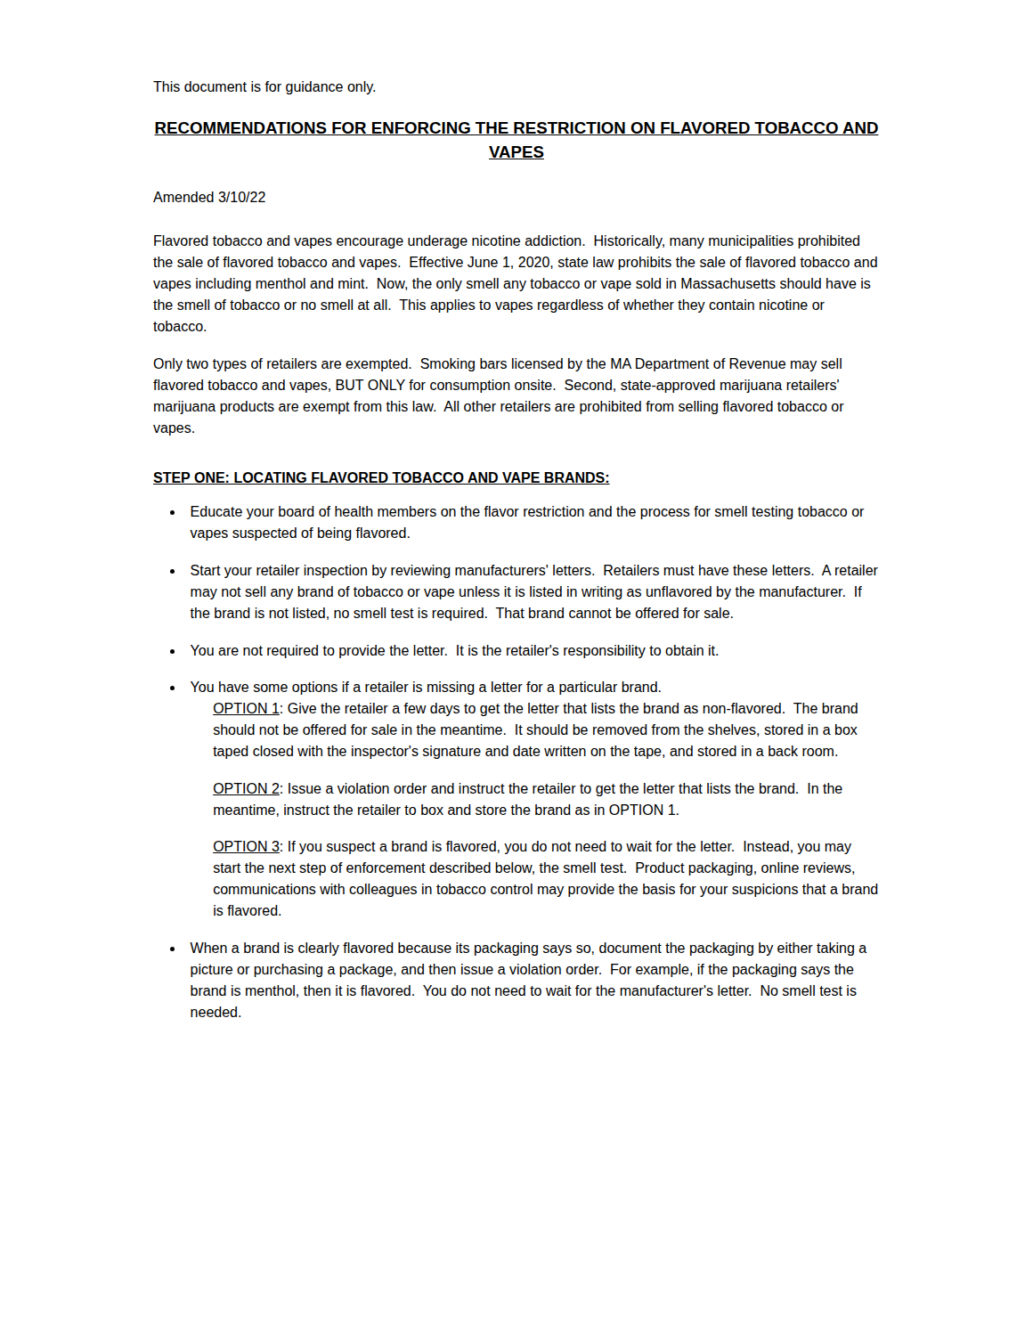This document is for guidance only.
RECOMMENDATIONS FOR ENFORCING THE RESTRICTION ON FLAVORED TOBACCO AND VAPES
Amended 3/10/22
Flavored tobacco and vapes encourage underage nicotine addiction. Historically, many municipalities prohibited the sale of flavored tobacco and vapes. Effective June 1, 2020, state law prohibits the sale of flavored tobacco and vapes including menthol and mint. Now, the only smell any tobacco or vape sold in Massachusetts should have is the smell of tobacco or no smell at all. This applies to vapes regardless of whether they contain nicotine or tobacco.
Only two types of retailers are exempted. Smoking bars licensed by the MA Department of Revenue may sell flavored tobacco and vapes, BUT ONLY for consumption onsite. Second, state-approved marijuana retailers' marijuana products are exempt from this law. All other retailers are prohibited from selling flavored tobacco or vapes.
STEP ONE: LOCATING FLAVORED TOBACCO AND VAPE BRANDS:
Educate your board of health members on the flavor restriction and the process for smell testing tobacco or vapes suspected of being flavored.
Start your retailer inspection by reviewing manufacturers' letters. Retailers must have these letters. A retailer may not sell any brand of tobacco or vape unless it is listed in writing as unflavored by the manufacturer. If the brand is not listed, no smell test is required. That brand cannot be offered for sale.
You are not required to provide the letter. It is the retailer's responsibility to obtain it.
You have some options if a retailer is missing a letter for a particular brand.
OPTION 1: Give the retailer a few days to get the letter that lists the brand as non-flavored. The brand should not be offered for sale in the meantime. It should be removed from the shelves, stored in a box taped closed with the inspector's signature and date written on the tape, and stored in a back room.
OPTION 2: Issue a violation order and instruct the retailer to get the letter that lists the brand. In the meantime, instruct the retailer to box and store the brand as in OPTION 1.
OPTION 3: If you suspect a brand is flavored, you do not need to wait for the letter. Instead, you may start the next step of enforcement described below, the smell test. Product packaging, online reviews, communications with colleagues in tobacco control may provide the basis for your suspicions that a brand is flavored.
When a brand is clearly flavored because its packaging says so, document the packaging by either taking a picture or purchasing a package, and then issue a violation order. For example, if the packaging says the brand is menthol, then it is flavored. You do not need to wait for the manufacturer's letter. No smell test is needed.